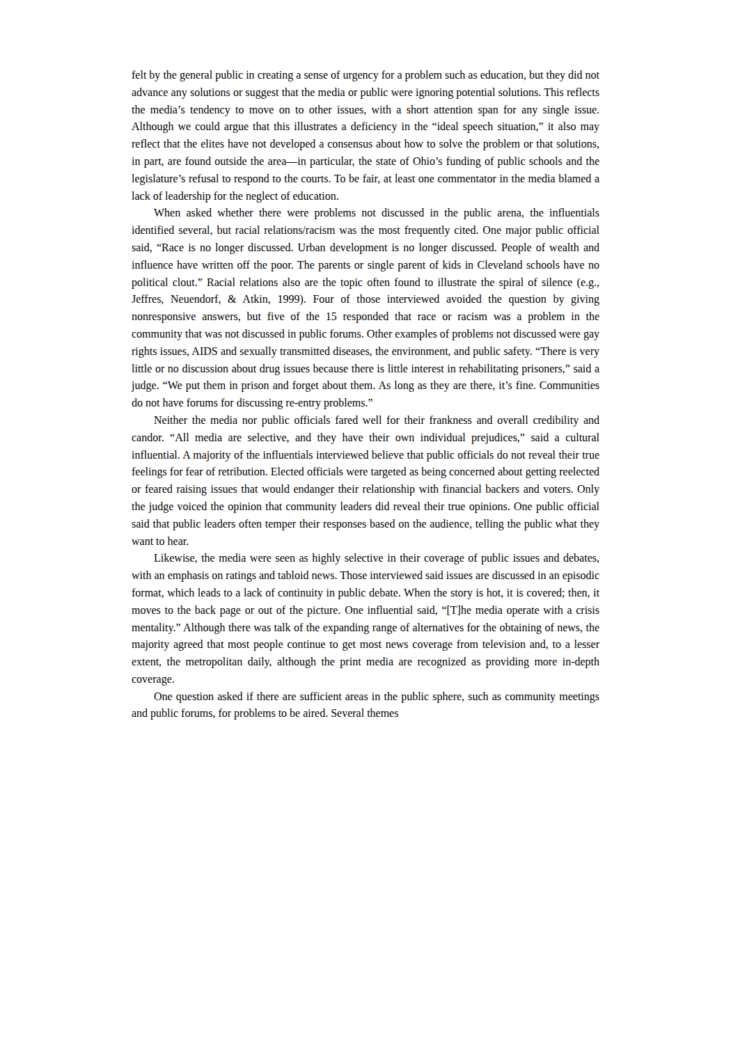felt by the general public in creating a sense of urgency for a problem such as education, but they did not advance any solutions or suggest that the media or public were ignoring potential solutions. This reflects the media’s tendency to move on to other issues, with a short attention span for any single issue. Although we could argue that this illustrates a deficiency in the “ideal speech situation,” it also may reflect that the elites have not developed a consensus about how to solve the problem or that solutions, in part, are found outside the area—in particular, the state of Ohio’s funding of public schools and the legislature’s refusal to respond to the courts. To be fair, at least one commentator in the media blamed a lack of leadership for the neglect of education.
When asked whether there were problems not discussed in the public arena, the influentials identified several, but racial relations/racism was the most frequently cited. One major public official said, “Race is no longer discussed. Urban development is no longer discussed. People of wealth and influence have written off the poor. The parents or single parent of kids in Cleveland schools have no political clout.” Racial relations also are the topic often found to illustrate the spiral of silence (e.g., Jeffres, Neuendorf, & Atkin, 1999). Four of those interviewed avoided the question by giving nonresponsive answers, but five of the 15 responded that race or racism was a problem in the community that was not discussed in public forums. Other examples of problems not discussed were gay rights issues, AIDS and sexually transmitted diseases, the environment, and public safety. “There is very little or no discussion about drug issues because there is little interest in rehabilitating prisoners,” said a judge. “We put them in prison and forget about them. As long as they are there, it’s fine. Communities do not have forums for discussing re-entry problems.”
Neither the media nor public officials fared well for their frankness and overall credibility and candor. “All media are selective, and they have their own individual prejudices,” said a cultural influential. A majority of the influentials interviewed believe that public officials do not reveal their true feelings for fear of retribution. Elected officials were targeted as being concerned about getting reelected or feared raising issues that would endanger their relationship with financial backers and voters. Only the judge voiced the opinion that community leaders did reveal their true opinions. One public official said that public leaders often temper their responses based on the audience, telling the public what they want to hear.
Likewise, the media were seen as highly selective in their coverage of public issues and debates, with an emphasis on ratings and tabloid news. Those interviewed said issues are discussed in an episodic format, which leads to a lack of continuity in public debate. When the story is hot, it is covered; then, it moves to the back page or out of the picture. One influential said, “[T]he media operate with a crisis mentality.” Although there was talk of the expanding range of alternatives for the obtaining of news, the majority agreed that most people continue to get most news coverage from television and, to a lesser extent, the metropolitan daily, although the print media are recognized as providing more in-depth coverage.
One question asked if there are sufficient areas in the public sphere, such as community meetings and public forums, for problems to be aired. Several themes